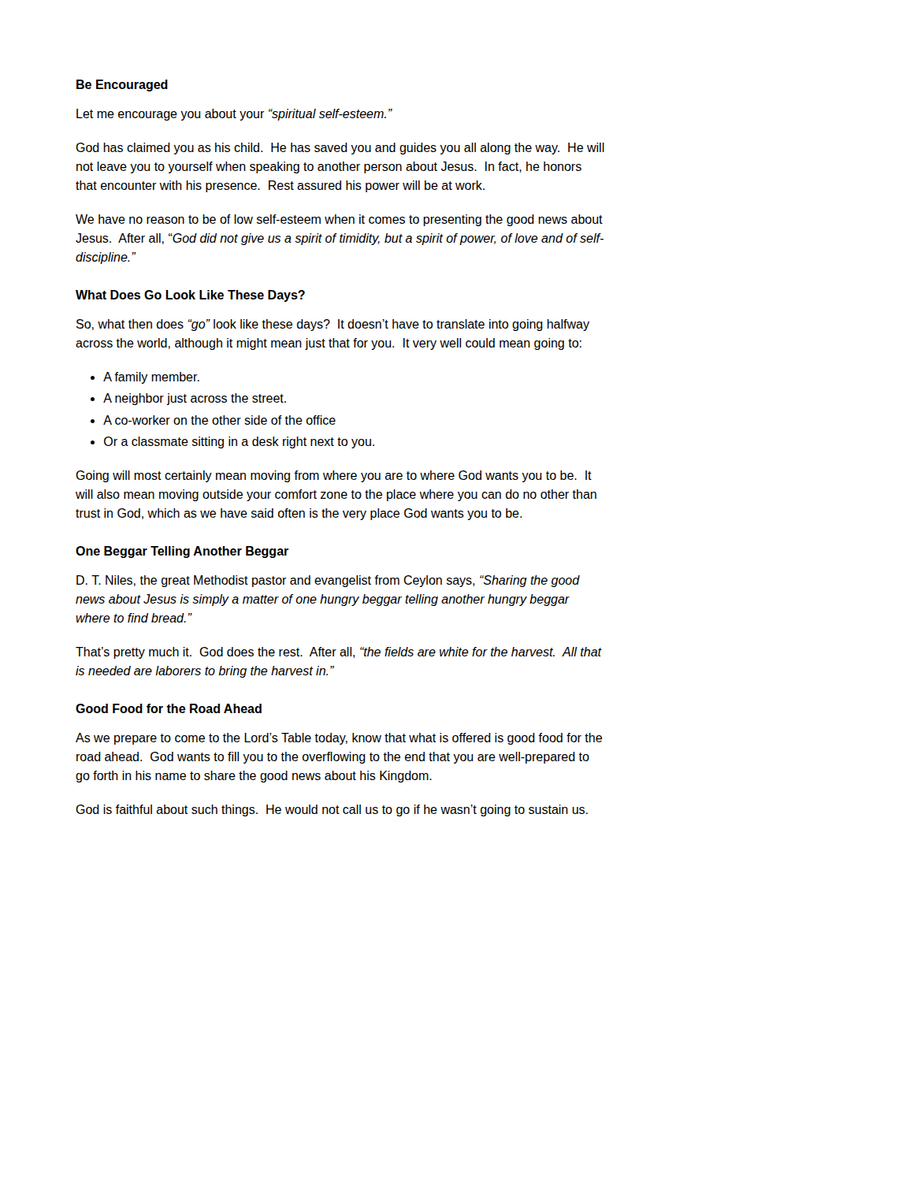Be Encouraged
Let me encourage you about your “spiritual self-esteem.”
God has claimed you as his child. He has saved you and guides you all along the way. He will not leave you to yourself when speaking to another person about Jesus. In fact, he honors that encounter with his presence. Rest assured his power will be at work.
We have no reason to be of low self-esteem when it comes to presenting the good news about Jesus. After all, “God did not give us a spirit of timidity, but a spirit of power, of love and of self-discipline.”
What Does Go Look Like These Days?
So, what then does “go” look like these days? It doesn’t have to translate into going halfway across the world, although it might mean just that for you. It very well could mean going to:
A family member.
A neighbor just across the street.
A co-worker on the other side of the office
Or a classmate sitting in a desk right next to you.
Going will most certainly mean moving from where you are to where God wants you to be. It will also mean moving outside your comfort zone to the place where you can do no other than trust in God, which as we have said often is the very place God wants you to be.
One Beggar Telling Another Beggar
D. T. Niles, the great Methodist pastor and evangelist from Ceylon says, “Sharing the good news about Jesus is simply a matter of one hungry beggar telling another hungry beggar where to find bread.”
That’s pretty much it. God does the rest. After all, “the fields are white for the harvest. All that is needed are laborers to bring the harvest in.”
Good Food for the Road Ahead
As we prepare to come to the Lord’s Table today, know that what is offered is good food for the road ahead. God wants to fill you to the overflowing to the end that you are well-prepared to go forth in his name to share the good news about his Kingdom.
God is faithful about such things. He would not call us to go if he wasn’t going to sustain us.